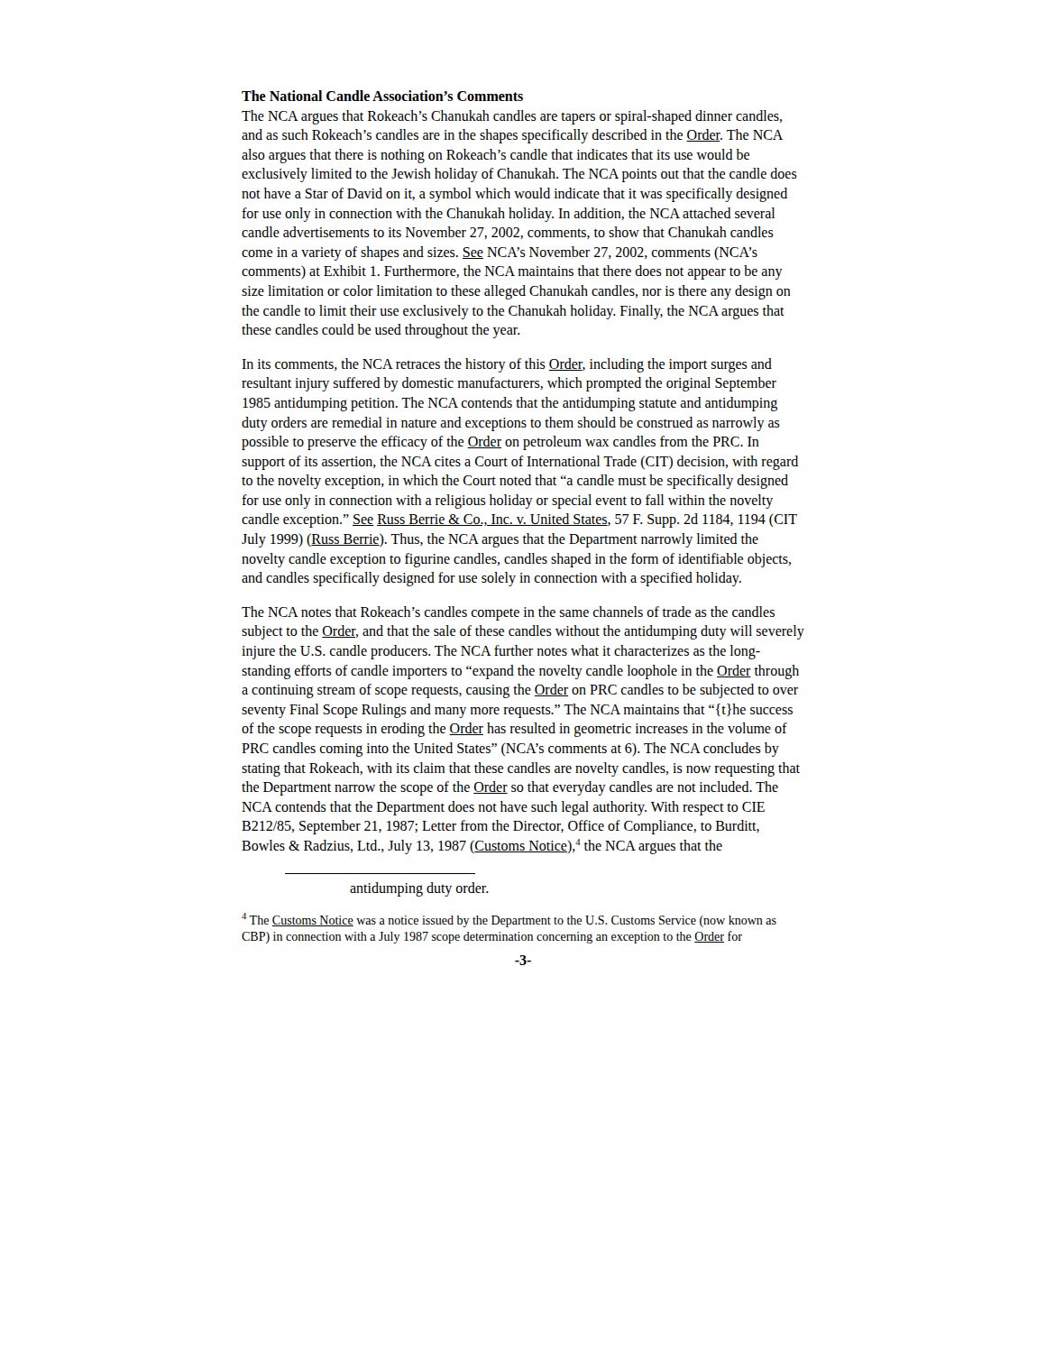The National Candle Association’s Comments
The NCA argues that Rokeach’s Chanukah candles are tapers or spiral-shaped dinner candles, and as such Rokeach’s candles are in the shapes specifically described in the Order. The NCA also argues that there is nothing on Rokeach’s candle that indicates that its use would be exclusively limited to the Jewish holiday of Chanukah. The NCA points out that the candle does not have a Star of David on it, a symbol which would indicate that it was specifically designed for use only in connection with the Chanukah holiday. In addition, the NCA attached several candle advertisements to its November 27, 2002, comments, to show that Chanukah candles come in a variety of shapes and sizes. See NCA’s November 27, 2002, comments (NCA’s comments) at Exhibit 1. Furthermore, the NCA maintains that there does not appear to be any size limitation or color limitation to these alleged Chanukah candles, nor is there any design on the candle to limit their use exclusively to the Chanukah holiday. Finally, the NCA argues that these candles could be used throughout the year.
In its comments, the NCA retraces the history of this Order, including the import surges and resultant injury suffered by domestic manufacturers, which prompted the original September 1985 antidumping petition. The NCA contends that the antidumping statute and antidumping duty orders are remedial in nature and exceptions to them should be construed as narrowly as possible to preserve the efficacy of the Order on petroleum wax candles from the PRC. In support of its assertion, the NCA cites a Court of International Trade (CIT) decision, with regard to the novelty exception, in which the Court noted that “a candle must be specifically designed for use only in connection with a religious holiday or special event to fall within the novelty candle exception.” See Russ Berrie & Co., Inc. v. United States, 57 F. Supp. 2d 1184, 1194 (CIT July 1999) (Russ Berrie). Thus, the NCA argues that the Department narrowly limited the novelty candle exception to figurine candles, candles shaped in the form of identifiable objects, and candles specifically designed for use solely in connection with a specified holiday.
The NCA notes that Rokeach’s candles compete in the same channels of trade as the candles subject to the Order, and that the sale of these candles without the antidumping duty will severely injure the U.S. candle producers. The NCA further notes what it characterizes as the long-standing efforts of candle importers to “expand the novelty candle loophole in the Order through a continuing stream of scope requests, causing the Order on PRC candles to be subjected to over seventy Final Scope Rulings and many more requests.” The NCA maintains that “{t}he success of the scope requests in eroding the Order has resulted in geometric increases in the volume of PRC candles coming into the United States” (NCA’s comments at 6). The NCA concludes by stating that Rokeach, with its claim that these candles are novelty candles, is now requesting that the Department narrow the scope of the Order so that everyday candles are not included. The NCA contends that the Department does not have such legal authority. With respect to CIE B212/85, September 21, 1987; Letter from the Director, Office of Compliance, to Burditt, Bowles & Radzius, Ltd., July 13, 1987 (Customs Notice),4 the NCA argues that the
antidumping duty order.
4 The Customs Notice was a notice issued by the Department to the U.S. Customs Service (now known as CBP) in connection with a July 1987 scope determination concerning an exception to the Order for
-3-